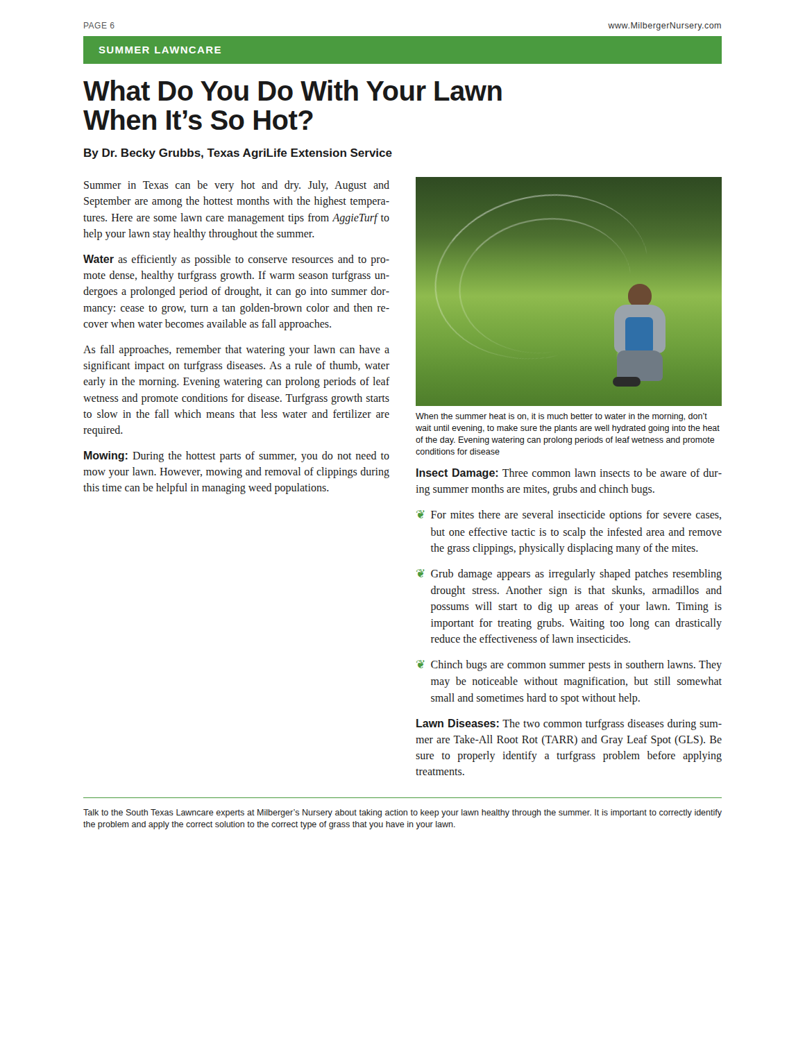PAGE 6 www.MilbergerNursery.com
SUMMER LAWNCARE
What Do You Do With Your Lawn
When It’s So Hot?
By Dr. Becky Grubbs, Texas AgriLife Extension Service
Summer in Texas can be very hot and dry. July, August and September are among the hottest months with the highest temperatures. Here are some lawn care management tips from AggieTurf to help your lawn stay healthy throughout the summer.
Water as efficiently as possible to conserve resources and to promote dense, healthy turfgrass growth. If warm season turfgrass undergoes a prolonged period of drought, it can go into summer dormancy: cease to grow, turn a tan golden-brown color and then recover when water becomes available as fall approaches.
As fall approaches, remember that watering your lawn can have a significant impact on turfgrass diseases. As a rule of thumb, water early in the morning. Evening watering can prolong periods of leaf wetness and promote conditions for disease. Turfgrass growth starts to slow in the fall which means that less water and fertilizer are required.
Mowing: During the hottest parts of summer, you do not need to mow your lawn. However, mowing and removal of clippings during this time can be helpful in managing weed populations.
When the summer heat is on, it is much better to water in the morning, don’t wait until evening, to make sure the plants are well hydrated going into the heat of the day. Evening watering can prolong periods of leaf wetness and promote conditions for disease
Insect Damage: Three common lawn insects to be aware of during summer months are mites, grubs and chinch bugs.
For mites there are several insecticide options for severe cases, but one effective tactic is to scalp the infested area and remove the grass clippings, physically displacing many of the mites. Grub damage appears as irregularly shaped patches resembling drought stress. Another sign is that skunks, armadillos and possums will start to dig up areas of your lawn. Timing is important for treating grubs. Waiting too long can drastically reduce the effectiveness of lawn insecticides. Chinch bugs are common summer pests in southern lawns. They may be noticeable without magnification, but still somewhat small and sometimes hard to spot without help.
Lawn Diseases: The two common turfgrass diseases during summer are Take-All Root Rot (TARR) and Gray Leaf Spot (GLS). Be sure to properly identify a turfgrass problem before applying treatments.
Talk to the South Texas Lawncare experts at Milberger’s Nursery about taking action to keep your lawn healthy through the summer. It is important to correctly identify the problem and apply the correct solution to the correct type of grass that you have in your lawn.